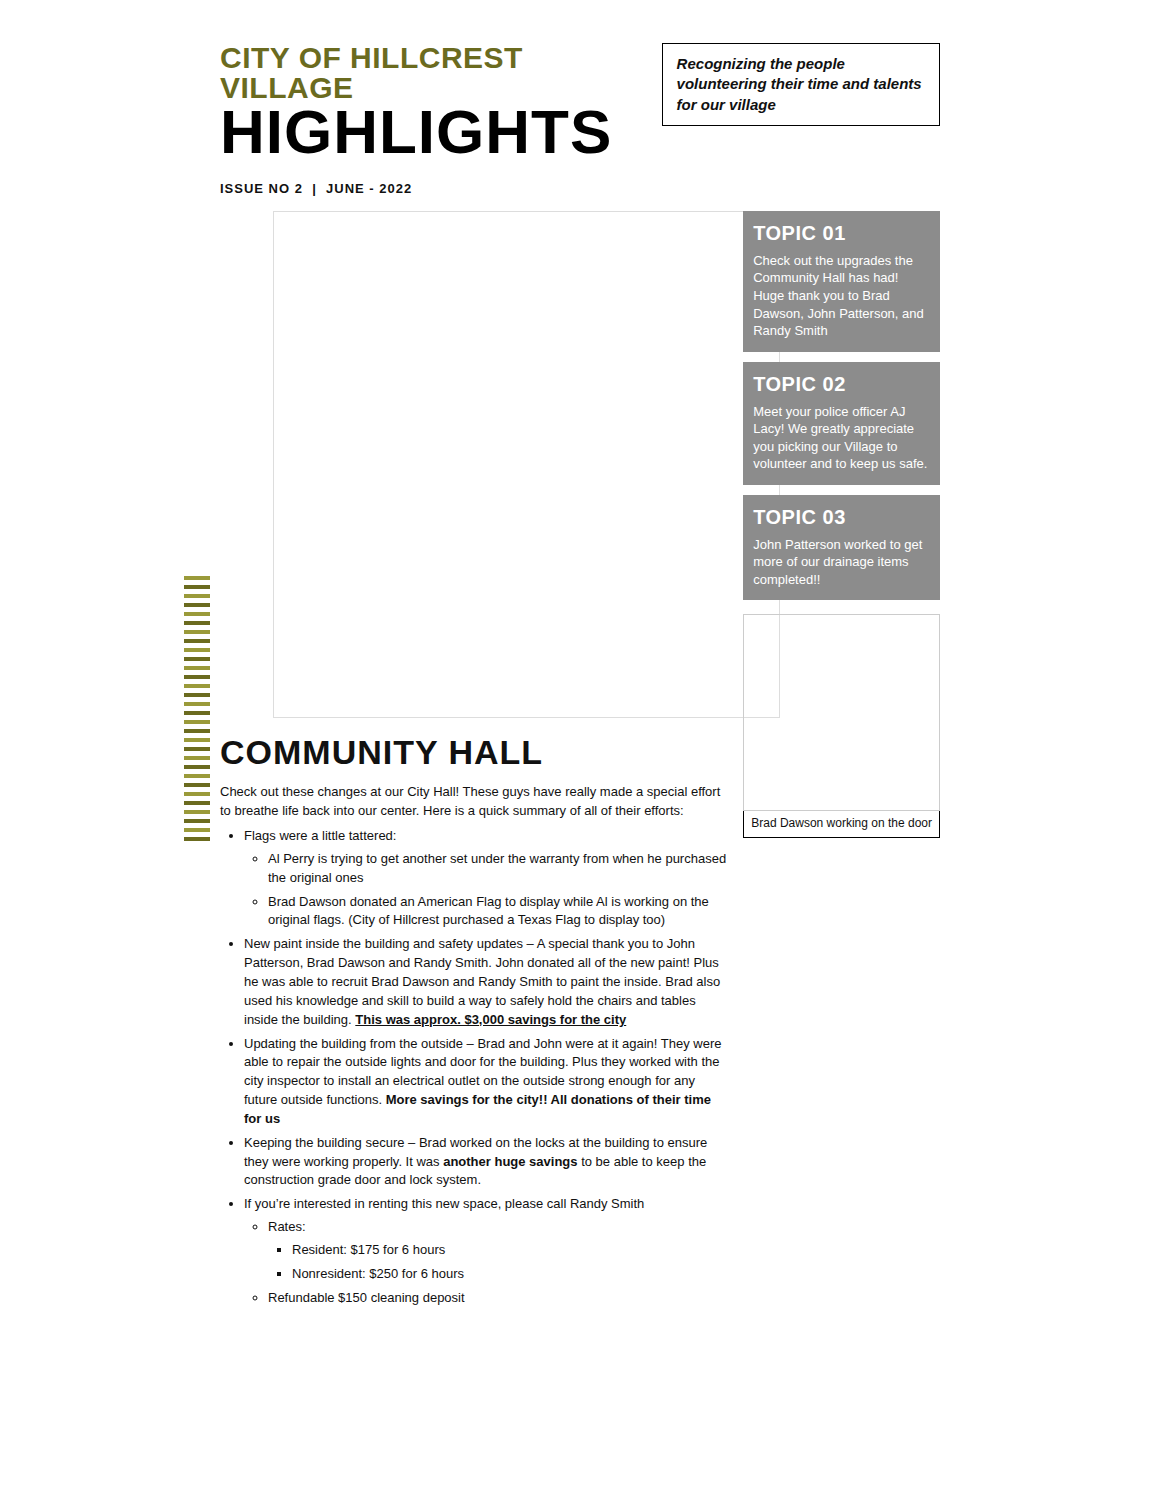CITY OF HILLCREST VILLAGE
HIGHLIGHTS
Recognizing the people volunteering their time and talents for our village
ISSUE NO 2 | JUNE - 2022
COMMUNITY HALL
Check out these changes at our City Hall! These guys have really made a special effort to breathe life back into our center. Here is a quick summary of all of their efforts:
Flags were a little tattered:
Al Perry is trying to get another set under the warranty from when he purchased the original ones
Brad Dawson donated an American Flag to display while Al is working on the original flags. (City of Hillcrest purchased a Texas Flag to display too)
New paint inside the building and safety updates – A special thank you to John Patterson, Brad Dawson and Randy Smith. John donated all of the new paint! Plus he was able to recruit Brad Dawson and Randy Smith to paint the inside. Brad also used his knowledge and skill to build a way to safely hold the chairs and tables inside the building. This was approx. $3,000 savings for the city
Updating the building from the outside – Brad and John were at it again! They were able to repair the outside lights and door for the building. Plus they worked with the city inspector to install an electrical outlet on the outside strong enough for any future outside functions. More savings for the city!! All donations of their time for us
Keeping the building secure – Brad worked on the locks at the building to ensure they were working properly. It was another huge savings to be able to keep the construction grade door and lock system.
If you’re interested in renting this new space, please call Randy Smith
Rates:
Resident: $175 for 6 hours
Nonresident: $250 for 6 hours
Refundable $150 cleaning deposit
TOPIC 01
Check out the upgrades the Community Hall has had! Huge thank you to Brad Dawson, John Patterson, and Randy Smith
TOPIC 02
Meet your police officer AJ Lacy! We greatly appreciate you picking our Village to volunteer and to keep us safe.
TOPIC 03
John Patterson worked to get more of our drainage items completed!!
Brad Dawson working on the door